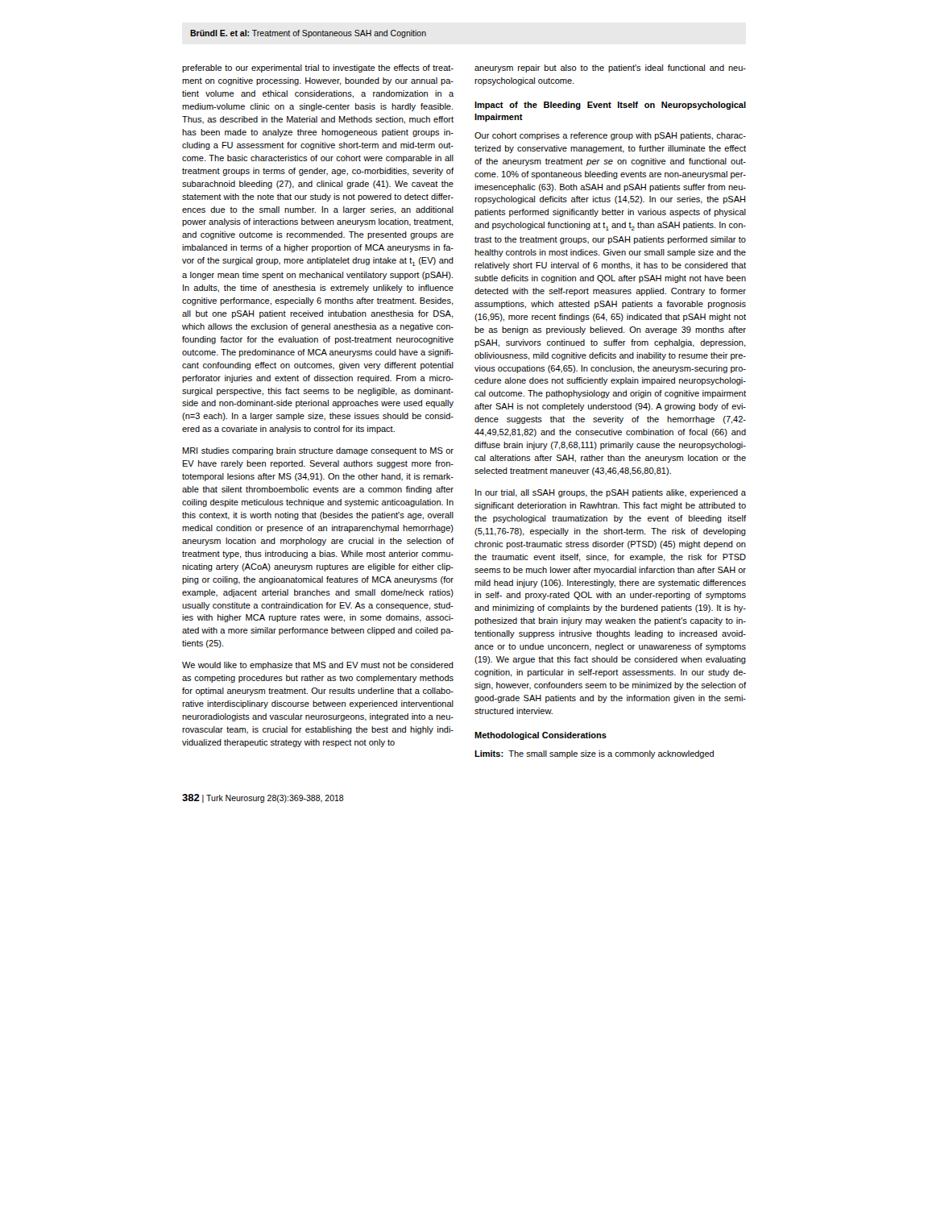Bründl E. et al: Treatment of Spontaneous SAH and Cognition
preferable to our experimental trial to investigate the effects of treatment on cognitive processing. However, bounded by our annual patient volume and ethical considerations, a randomization in a medium-volume clinic on a single-center basis is hardly feasible. Thus, as described in the Material and Methods section, much effort has been made to analyze three homogeneous patient groups including a FU assessment for cognitive short-term and mid-term outcome. The basic characteristics of our cohort were comparable in all treatment groups in terms of gender, age, co-morbidities, severity of subarachnoid bleeding (27), and clinical grade (41). We caveat the statement with the note that our study is not powered to detect differences due to the small number. In a larger series, an additional power analysis of interactions between aneurysm location, treatment, and cognitive outcome is recommended. The presented groups are imbalanced in terms of a higher proportion of MCA aneurysms in favor of the surgical group, more antiplatelet drug intake at t1 (EV) and a longer mean time spent on mechanical ventilatory support (pSAH). In adults, the time of anesthesia is extremely unlikely to influence cognitive performance, especially 6 months after treatment. Besides, all but one pSAH patient received intubation anesthesia for DSA, which allows the exclusion of general anesthesia as a negative confounding factor for the evaluation of post-treatment neurocognitive outcome. The predominance of MCA aneurysms could have a significant confounding effect on outcomes, given very different potential perforator injuries and extent of dissection required. From a microsurgical perspective, this fact seems to be negligible, as dominant-side and non-dominant-side pterional approaches were used equally (n=3 each). In a larger sample size, these issues should be considered as a covariate in analysis to control for its impact.
MRI studies comparing brain structure damage consequent to MS or EV have rarely been reported. Several authors suggest more frontotemporal lesions after MS (34,91). On the other hand, it is remarkable that silent thromboembolic events are a common finding after coiling despite meticulous technique and systemic anticoagulation. In this context, it is worth noting that (besides the patient's age, overall medical condition or presence of an intraparenchymal hemorrhage) aneurysm location and morphology are crucial in the selection of treatment type, thus introducing a bias. While most anterior communicating artery (ACoA) aneurysm ruptures are eligible for either clipping or coiling, the angioanatomical features of MCA aneurysms (for example, adjacent arterial branches and small dome/neck ratios) usually constitute a contraindication for EV. As a consequence, studies with higher MCA rupture rates were, in some domains, associated with a more similar performance between clipped and coiled patients (25).
We would like to emphasize that MS and EV must not be considered as competing procedures but rather as two complementary methods for optimal aneurysm treatment. Our results underline that a collaborative interdisciplinary discourse between experienced interventional neuroradiologists and vascular neurosurgeons, integrated into a neurovascular team, is crucial for establishing the best and highly individualized therapeutic strategy with respect not only to
aneurysm repair but also to the patient's ideal functional and neuropsychological outcome.
Impact of the Bleeding Event Itself on Neuropsychological Impairment
Our cohort comprises a reference group with pSAH patients, characterized by conservative management, to further illuminate the effect of the aneurysm treatment per se on cognitive and functional outcome. 10% of spontaneous bleeding events are non-aneurysmal perimesencephalic (63). Both aSAH and pSAH patients suffer from neuropsychological deficits after ictus (14,52). In our series, the pSAH patients performed significantly better in various aspects of physical and psychological functioning at t1 and t2 than aSAH patients. In contrast to the treatment groups, our pSAH patients performed similar to healthy controls in most indices. Given our small sample size and the relatively short FU interval of 6 months, it has to be considered that subtle deficits in cognition and QOL after pSAH might not have been detected with the self-report measures applied. Contrary to former assumptions, which attested pSAH patients a favorable prognosis (16,95), more recent findings (64, 65) indicated that pSAH might not be as benign as previously believed. On average 39 months after pSAH, survivors continued to suffer from cephalgia, depression, obliviousness, mild cognitive deficits and inability to resume their previous occupations (64,65). In conclusion, the aneurysm-securing procedure alone does not sufficiently explain impaired neuropsychological outcome. The pathophysiology and origin of cognitive impairment after SAH is not completely understood (94). A growing body of evidence suggests that the severity of the hemorrhage (7,42-44,49,52,81,82) and the consecutive combination of focal (66) and diffuse brain injury (7,8,68,111) primarily cause the neuropsychological alterations after SAH, rather than the aneurysm location or the selected treatment maneuver (43,46,48,56,80,81).
In our trial, all sSAH groups, the pSAH patients alike, experienced a significant deterioration in Rawhtran. This fact might be attributed to the psychological traumatization by the event of bleeding itself (5,11,76-78), especially in the short-term. The risk of developing chronic post-traumatic stress disorder (PTSD) (45) might depend on the traumatic event itself, since, for example, the risk for PTSD seems to be much lower after myocardial infarction than after SAH or mild head injury (106). Interestingly, there are systematic differences in self- and proxy-rated QOL with an under-reporting of symptoms and minimizing of complaints by the burdened patients (19). It is hypothesized that brain injury may weaken the patient's capacity to intentionally suppress intrusive thoughts leading to increased avoidance or to undue unconcern, neglect or unawareness of symptoms (19). We argue that this fact should be considered when evaluating cognition, in particular in self-report assessments. In our study design, however, confounders seem to be minimized by the selection of good-grade SAH patients and by the information given in the semi-structured interview.
Methodological Considerations
Limits: The small sample size is a commonly acknowledged
382 | Turk Neurosurg 28(3):369-388, 2018